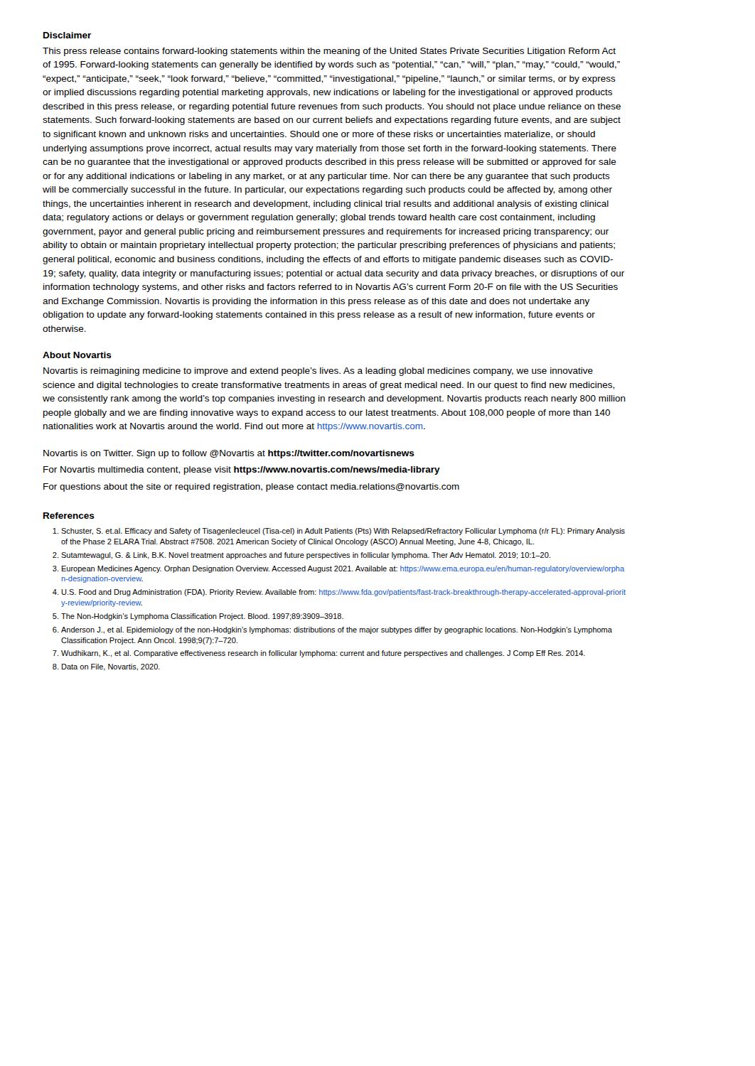Disclaimer
This press release contains forward-looking statements within the meaning of the United States Private Securities Litigation Reform Act of 1995. Forward-looking statements can generally be identified by words such as “potential,” “can,” “will,” “plan,” “may,” “could,” “would,” “expect,” “anticipate,” “seek,” “look forward,” “believe,” “committed,” “investigational,” “pipeline,” “launch,” or similar terms, or by express or implied discussions regarding potential marketing approvals, new indications or labeling for the investigational or approved products described in this press release, or regarding potential future revenues from such products. You should not place undue reliance on these statements. Such forward-looking statements are based on our current beliefs and expectations regarding future events, and are subject to significant known and unknown risks and uncertainties. Should one or more of these risks or uncertainties materialize, or should underlying assumptions prove incorrect, actual results may vary materially from those set forth in the forward-looking statements. There can be no guarantee that the investigational or approved products described in this press release will be submitted or approved for sale or for any additional indications or labeling in any market, or at any particular time. Nor can there be any guarantee that such products will be commercially successful in the future. In particular, our expectations regarding such products could be affected by, among other things, the uncertainties inherent in research and development, including clinical trial results and additional analysis of existing clinical data; regulatory actions or delays or government regulation generally; global trends toward health care cost containment, including government, payor and general public pricing and reimbursement pressures and requirements for increased pricing transparency; our ability to obtain or maintain proprietary intellectual property protection; the particular prescribing preferences of physicians and patients; general political, economic and business conditions, including the effects of and efforts to mitigate pandemic diseases such as COVID-19; safety, quality, data integrity or manufacturing issues; potential or actual data security and data privacy breaches, or disruptions of our information technology systems, and other risks and factors referred to in Novartis AG’s current Form 20-F on file with the US Securities and Exchange Commission. Novartis is providing the information in this press release as of this date and does not undertake any obligation to update any forward-looking statements contained in this press release as a result of new information, future events or otherwise.
About Novartis
Novartis is reimagining medicine to improve and extend people’s lives. As a leading global medicines company, we use innovative science and digital technologies to create transformative treatments in areas of great medical need. In our quest to find new medicines, we consistently rank among the world’s top companies investing in research and development. Novartis products reach nearly 800 million people globally and we are finding innovative ways to expand access to our latest treatments. About 108,000 people of more than 140 nationalities work at Novartis around the world. Find out more at https://www.novartis.com.
Novartis is on Twitter. Sign up to follow @Novartis at https://twitter.com/novartisnews
For Novartis multimedia content, please visit https://www.novartis.com/news/media-library
For questions about the site or required registration, please contact media.relations@novartis.com
References
Schuster, S. et.al. Efficacy and Safety of Tisagenlecleucel (Tisa-cel) in Adult Patients (Pts) With Relapsed/Refractory Follicular Lymphoma (r/r FL): Primary Analysis of the Phase 2 ELARA Trial. Abstract #7508. 2021 American Society of Clinical Oncology (ASCO) Annual Meeting, June 4-8, Chicago, IL.
Sutamtewagul, G. & Link, B.K. Novel treatment approaches and future perspectives in follicular lymphoma. Ther Adv Hematol. 2019; 10:1–20.
European Medicines Agency. Orphan Designation Overview. Accessed August 2021. Available at: https://www.ema.europa.eu/en/human-regulatory/overview/orphan-designation-overview.
U.S. Food and Drug Administration (FDA). Priority Review. Available from: https://www.fda.gov/patients/fast-track-breakthrough-therapy-accelerated-approval-priority-review/priority-review.
The Non-Hodgkin’s Lymphoma Classification Project. Blood. 1997;89:3909–3918.
Anderson J., et al. Epidemiology of the non-Hodgkin’s lymphomas: distributions of the major subtypes differ by geographic locations. Non-Hodgkin’s Lymphoma Classification Project. Ann Oncol. 1998;9(7):7–720.
Wudhikarn, K., et al. Comparative effectiveness research in follicular lymphoma: current and future perspectives and challenges. J Comp Eff Res. 2014.
Data on File, Novartis, 2020.